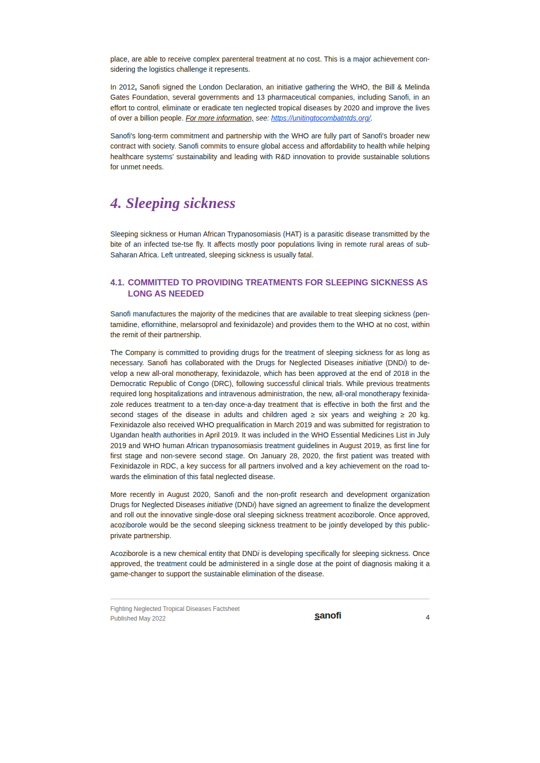place, are able to receive complex parenteral treatment at no cost. This is a major achievement considering the logistics challenge it represents.
In 2012, Sanofi signed the London Declaration, an initiative gathering the WHO, the Bill & Melinda Gates Foundation, several governments and 13 pharmaceutical companies, including Sanofi, in an effort to control, eliminate or eradicate ten neglected tropical diseases by 2020 and improve the lives of over a billion people. For more information, see: https://unitingtocombatntds.org/.
Sanofi's long-term commitment and partnership with the WHO are fully part of Sanofi's broader new contract with society. Sanofi commits to ensure global access and affordability to health while helping healthcare systems' sustainability and leading with R&D innovation to provide sustainable solutions for unmet needs.
4. Sleeping sickness
Sleeping sickness or Human African Trypanosomiasis (HAT) is a parasitic disease transmitted by the bite of an infected tse-tse fly. It affects mostly poor populations living in remote rural areas of sub-Saharan Africa. Left untreated, sleeping sickness is usually fatal.
4.1. COMMITTED TO PROVIDING TREATMENTS FOR SLEEPING SICKNESS AS LONG AS NEEDED
Sanofi manufactures the majority of the medicines that are available to treat sleeping sickness (pentamidine, eflornithine, melarsoprol and fexinidazole) and provides them to the WHO at no cost, within the remit of their partnership.
The Company is committed to providing drugs for the treatment of sleeping sickness for as long as necessary. Sanofi has collaborated with the Drugs for Neglected Diseases initiative (DNDi) to develop a new all-oral monotherapy, fexinidazole, which has been approved at the end of 2018 in the Democratic Republic of Congo (DRC), following successful clinical trials. While previous treatments required long hospitalizations and intravenous administration, the new, all-oral monotherapy fexinidazole reduces treatment to a ten-day once-a-day treatment that is effective in both the first and the second stages of the disease in adults and children aged ≥ six years and weighing ≥ 20 kg. Fexinidazole also received WHO prequalification in March 2019 and was submitted for registration to Ugandan health authorities in April 2019. It was included in the WHO Essential Medicines List in July 2019 and WHO human African trypanosomiasis treatment guidelines in August 2019, as first line for first stage and non-severe second stage. On January 28, 2020, the first patient was treated with Fexinidazole in RDC, a key success for all partners involved and a key achievement on the road towards the elimination of this fatal neglected disease.
More recently in August 2020, Sanofi and the non-profit research and development organization Drugs for Neglected Diseases initiative (DNDi) have signed an agreement to finalize the development and roll out the innovative single-dose oral sleeping sickness treatment acoziborole. Once approved, acoziborole would be the second sleeping sickness treatment to be jointly developed by this public-private partnership.
Acoziborole is a new chemical entity that DNDi is developing specifically for sleeping sickness. Once approved, the treatment could be administered in a single dose at the point of diagnosis making it a game-changer to support the sustainable elimination of the disease.
Fighting Neglected Tropical Diseases Factsheet
Published May 2022
sanofi
4